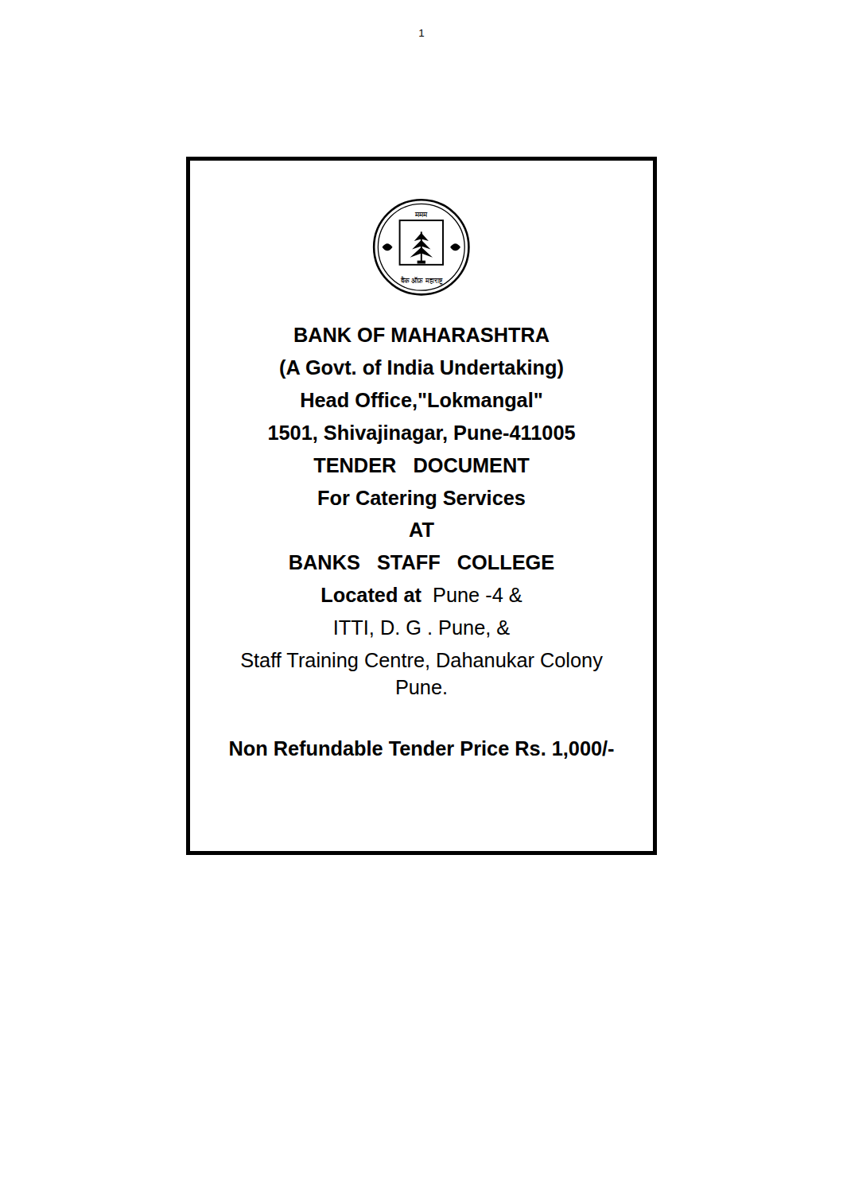1
Bank of Maharashtra emblem ममम बैंक ऑफ़ महाराष्ट्र
BANK OF MAHARASHTRA
(A Govt. of India Undertaking)
Head Office,"Lokmangal"
1501, Shivajinagar, Pune-411005
TENDER DOCUMENT
For Catering Services
AT
BANKS STAFF COLLEGE
Located at Pune -4 &
ITTI, D. G . Pune, &
Staff Training Centre, Dahanukar Colony Pune.
Non Refundable Tender Price Rs. 1,000/-